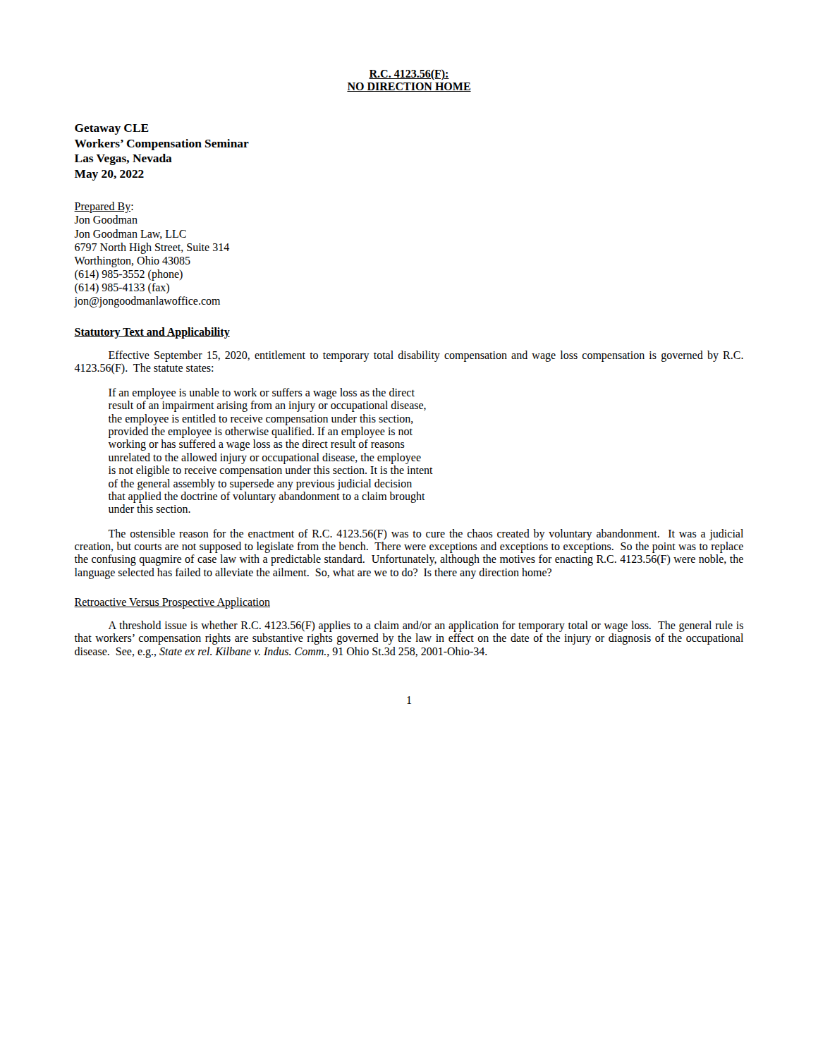R.C. 4123.56(F):
NO DIRECTION HOME
Getaway CLE
Workers’ Compensation Seminar
Las Vegas, Nevada
May 20, 2022
Prepared By:
Jon Goodman
Jon Goodman Law, LLC
6797 North High Street, Suite 314
Worthington, Ohio 43085
(614) 985-3552 (phone)
(614) 985-4133 (fax)
jon@jongoodmanlawoffice.com
Statutory Text and Applicability
Effective September 15, 2020, entitlement to temporary total disability compensation and wage loss compensation is governed by R.C. 4123.56(F). The statute states:
If an employee is unable to work or suffers a wage loss as the direct
result of an impairment arising from an injury or occupational disease,
the employee is entitled to receive compensation under this section,
provided the employee is otherwise qualified. If an employee is not
working or has suffered a wage loss as the direct result of reasons
unrelated to the allowed injury or occupational disease, the employee
is not eligible to receive compensation under this section. It is the intent
of the general assembly to supersede any previous judicial decision
that applied the doctrine of voluntary abandonment to a claim brought
under this section.
The ostensible reason for the enactment of R.C. 4123.56(F) was to cure the chaos created by voluntary abandonment. It was a judicial creation, but courts are not supposed to legislate from the bench. There were exceptions and exceptions to exceptions. So the point was to replace the confusing quagmire of case law with a predictable standard. Unfortunately, although the motives for enacting R.C. 4123.56(F) were noble, the language selected has failed to alleviate the ailment. So, what are we to do? Is there any direction home?
Retroactive Versus Prospective Application
A threshold issue is whether R.C. 4123.56(F) applies to a claim and/or an application for temporary total or wage loss. The general rule is that workers’ compensation rights are substantive rights governed by the law in effect on the date of the injury or diagnosis of the occupational disease. See, e.g., State ex rel. Kilbane v. Indus. Comm., 91 Ohio St.3d 258, 2001-Ohio-34.
1